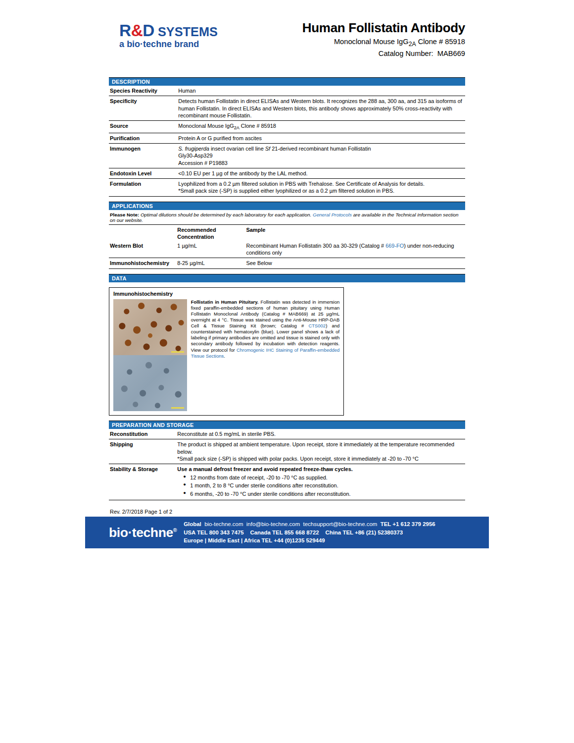R&D SYSTEMS
a bio·techne brand
Human Follistatin Antibody
Monoclonal Mouse IgG2A Clone # 85918
Catalog Number: MAB669
DESCRIPTION
| Species Reactivity | Human |
| Specificity | Detects human Follistatin in direct ELISAs and Western blots. It recognizes the 288 aa, 300 aa, and 315 aa isoforms of human Follistatin. In direct ELISAs and Western blots, this antibody shows approximately 50% cross-reactivity with recombinant mouse Follistatin. |
| Source | Monoclonal Mouse IgG 2A Clone # 85918 |
| Purification | Protein A or G purified from ascites |
| Immunogen | S. frugiperda insect ovarian cell line Sf 21-derived recombinant human Follistatin Gly30-Asp329 Accession # P19883 |
| Endotoxin Level | <0.10 EU per 1 µg of the antibody by the LAL method. |
| Formulation | Lyophilized from a 0.2 µm filtered solution in PBS with Trehalose. See Certificate of Analysis for details. *Small pack size (-SP) is supplied either lyophilized or as a 0.2 µm filtered solution in PBS. |
APPLICATIONS
Please Note: Optimal dilutions should be determined by each laboratory for each application. General Protocols are available in the Technical Information section on our website.
| | Recommended Concentration | Sample |
| Western Blot | 1 µg/mL | Recombinant Human Follistatin 300 aa 30-329 (Catalog # 669-FO ) under non-reducing conditions only |
| Immunohistochemistry | 8-25 µg/mL | See Below |
DATA
Immunohistochemistry
Follistatin in Human Pituitary. Follistatin was detected in immersion fixed paraffin-embedded sections of human pituitary using Human Follistatin Monoclonal Antibody (Catalog # MAB669) at 25 µg/mL overnight at 4 °C. Tissue was stained using the Anti-Mouse HRP-DAB Cell & Tissue Staining Kit (brown; Catalog # CTS002) and counterstained with hematoxylin (blue). Lower panel shows a lack of labeling if primary antibodies are omitted and tissue is stained only with secondary antibody followed by incubation with detection reagents. View our protocol for Chromogenic IHC Staining of Paraffin-embedded Tissue Sections.
PREPARATION AND STORAGE
| Reconstitution | Reconstitute at 0.5 mg/mL in sterile PBS. |
| Shipping | The product is shipped at ambient temperature. Upon receipt, store it immediately at the temperature recommended below. *Small pack size (-SP) is shipped with polar packs. Upon receipt, store it immediately at -20 to -70 °C |
| Stability & Storage | Use a manual defrost freezer and avoid repeated freeze-thaw cycles. 12 months from date of receipt, -20 to -70 °C as supplied. 1 month, 2 to 8 °C under sterile conditions after reconstitution. 6 months, -20 to -70 °C under sterile conditions after reconstitution. |
Rev. 2/7/2018 Page 1 of 2
bio·techne®
Global bio-techne.com info@bio-techne.com techsupport@bio-techne.com TEL +1 612 379 2956
USA TEL 800 343 7475 Canada TEL 855 668 8722 China TEL +86 (21) 52380373
Europe | Middle East | Africa TEL +44 (0)1235 529449